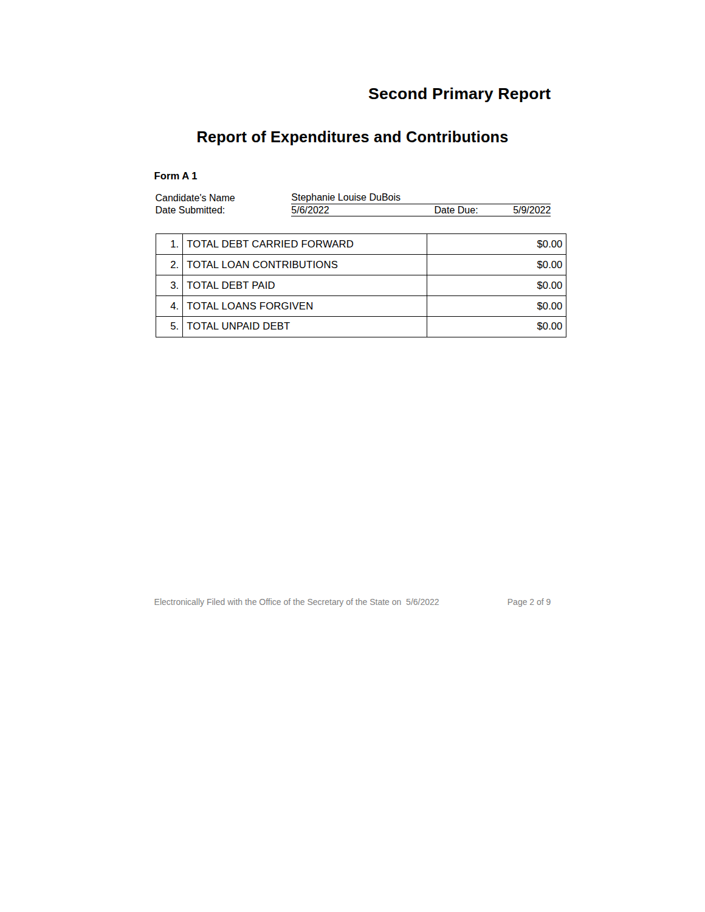Second Primary Report
Report of Expenditures and Contributions
Form A 1
| Candidate's Name | Stephanie Louise DuBois |
| Date Submitted: | 5/6/2022 Date Due: 5/9/2022 |
| 1. | TOTAL DEBT CARRIED FORWARD | $0.00 |
| 2. | TOTAL LOAN CONTRIBUTIONS | $0.00 |
| 3. | TOTAL DEBT PAID | $0.00 |
| 4. | TOTAL LOANS FORGIVEN | $0.00 |
| 5. | TOTAL UNPAID DEBT | $0.00 |
Electronically Filed with the Office of the Secretary of the State on 5/6/2022
Page 2 of 9